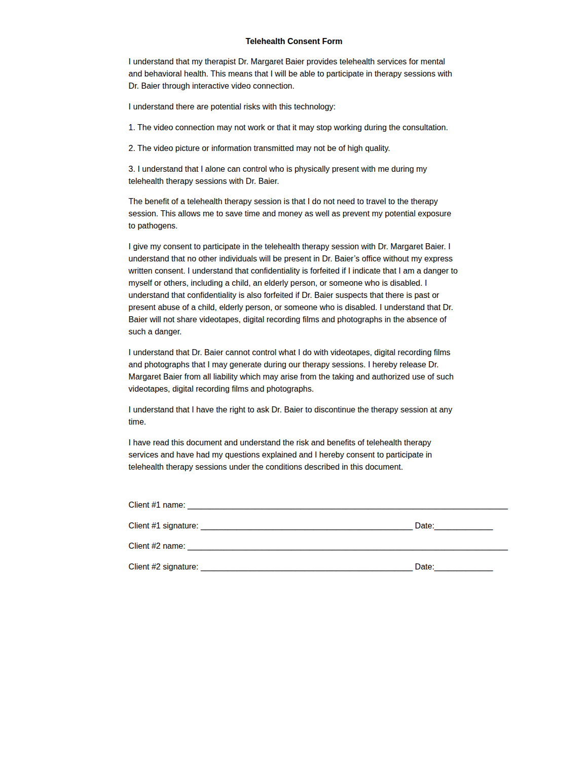Telehealth Consent Form
I understand that my therapist Dr. Margaret Baier provides telehealth services for mental and behavioral health. This means that I will be able to participate in therapy sessions with Dr. Baier through interactive video connection.
I understand there are potential risks with this technology:
1. The video connection may not work or that it may stop working during the consultation.
2. The video picture or information transmitted may not be of high quality.
3. I understand that I alone can control who is physically present with me during my telehealth therapy sessions with Dr. Baier.
The benefit of a telehealth therapy session is that I do not need to travel to the therapy session. This allows me to save time and money as well as prevent my potential exposure to pathogens.
I give my consent to participate in the telehealth therapy session with Dr. Margaret Baier. I understand that no other individuals will be present in Dr. Baier’s office without my express written consent. I understand that confidentiality is forfeited if I indicate that I am a danger to myself or others, including a child, an elderly person, or someone who is disabled. I understand that confidentiality is also forfeited if Dr. Baier suspects that there is past or present abuse of a child, elderly person, or someone who is disabled. I understand that Dr. Baier will not share videotapes, digital recording films and photographs in the absence of such a danger.
I understand that Dr. Baier cannot control what I do with videotapes, digital recording films and photographs that I may generate during our therapy sessions. I hereby release Dr. Margaret Baier from all liability which may arise from the taking and authorized use of such videotapes, digital recording films and photographs.
I understand that I have the right to ask Dr. Baier to discontinue the therapy session at any time.
I have read this document and understand the risk and benefits of telehealth therapy services and have had my questions explained and I hereby consent to participate in telehealth therapy sessions under the conditions described in this document.
Client #1 name: _______________________________________________________________________
Client #1 signature: _______________________________________________ Date:_____________
Client #2 name: _______________________________________________________________________
Client #2 signature: _______________________________________________ Date:_____________